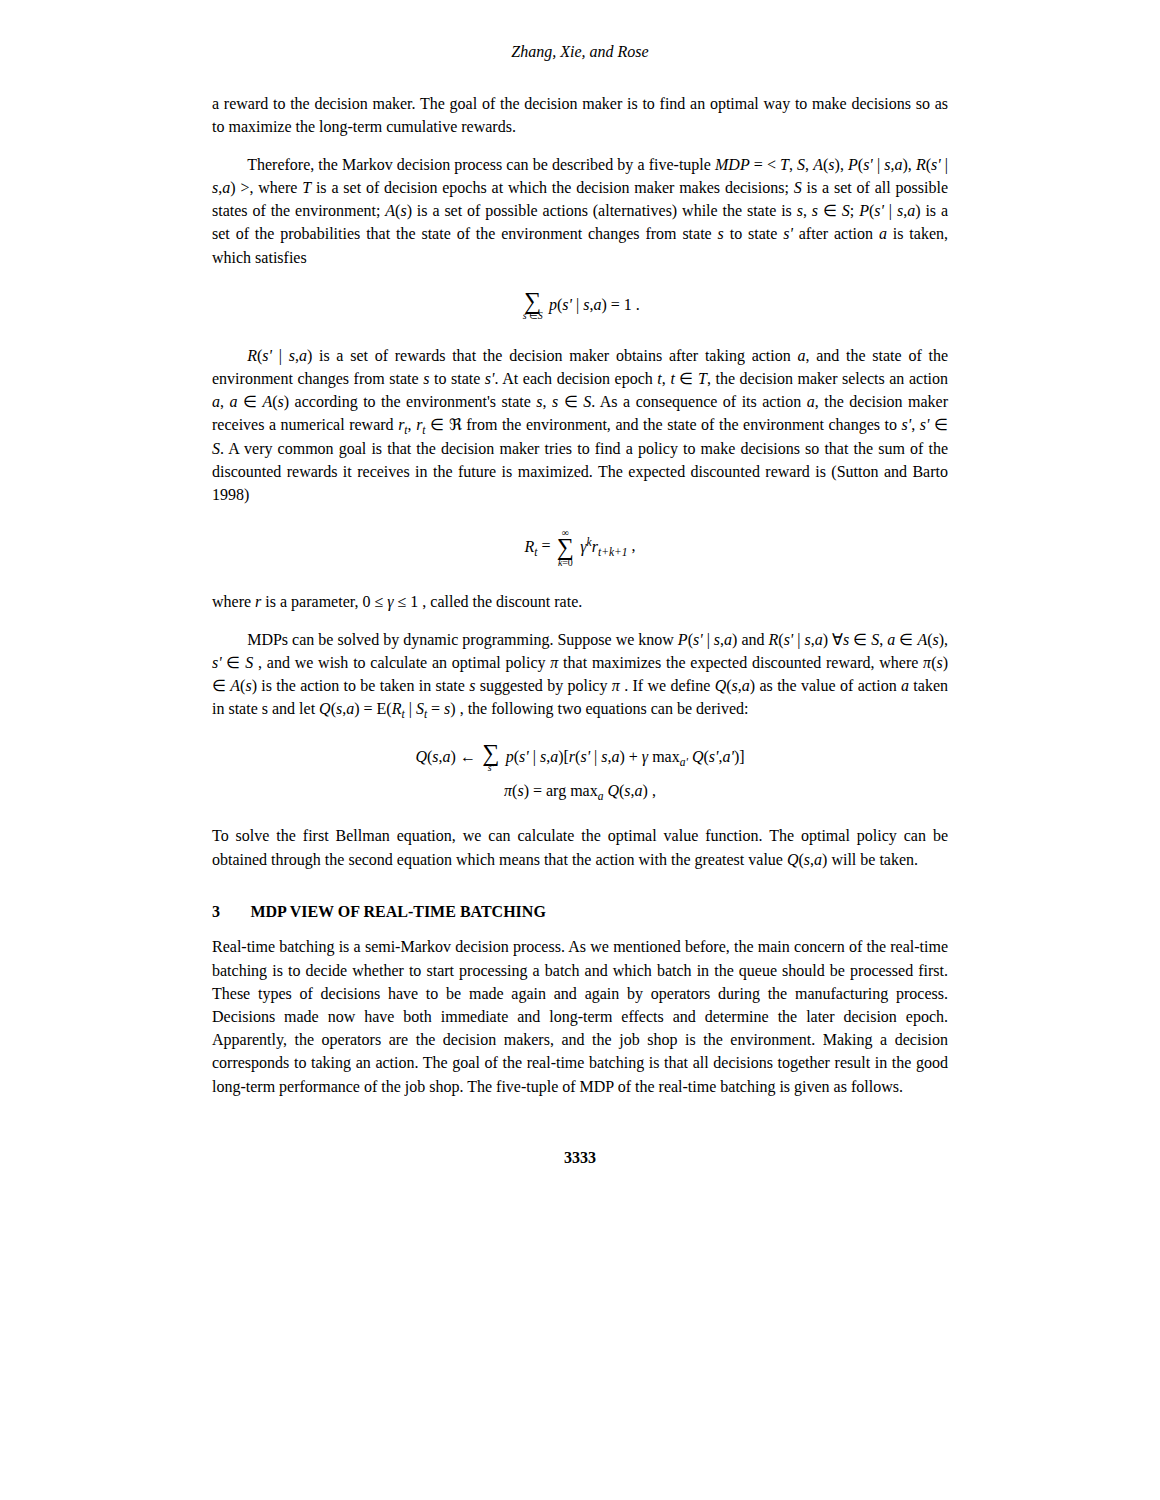Zhang, Xie, and Rose
a reward to the decision maker. The goal of the decision maker is to find an optimal way to make decisions so as to maximize the long-term cumulative rewards.
Therefore, the Markov decision process can be described by a five-tuple MDP = < T, S, A(s), P(s' | s,a), R(s' | s,a) >, where T is a set of decision epochs at which the decision maker makes decisions; S is a set of all possible states of the environment; A(s) is a set of possible actions (alternatives) while the state is s, s ∈ S; P(s' | s,a) is a set of the probabilities that the state of the environment changes from state s to state s' after action a is taken, which satisfies
∑s'∈S p(s' | s,a) = 1 .
R(s' | s,a) is a set of rewards that the decision maker obtains after taking action a, and the state of the environment changes from state s to state s'. At each decision epoch t, t ∈ T, the decision maker selects an action a, a ∈ A(s) according to the environment's state s, s ∈ S. As a consequence of its action a, the decision maker receives a numerical reward rt, rt ∈ ℜ from the environment, and the state of the environment changes to s', s' ∈ S. A very common goal is that the decision maker tries to find a policy to make decisions so that the sum of the discounted rewards it receives in the future is maximized. The expected discounted reward is (Sutton and Barto 1998)
Rt = ∞∑k=0 γkrt+k+1 ,
where r is a parameter, 0 ≤ γ ≤ 1 , called the discount rate.
MDPs can be solved by dynamic programming. Suppose we know P(s' | s,a) and R(s' | s,a) ∀s ∈ S, a ∈ A(s), s' ∈ S , and we wish to calculate an optimal policy π that maximizes the expected discounted reward, where π(s) ∈ A(s) is the action to be taken in state s suggested by policy π . If we define Q(s,a) as the value of action a taken in state s and let Q(s,a) = E(Rt | St = s) , the following two equations can be derived:
Q(s,a) ← ∑s' p(s' | s,a)[r(s' | s,a) + γ maxa' Q(s',a')]
π(s) = arg maxa Q(s,a) ,
To solve the first Bellman equation, we can calculate the optimal value function. The optimal policy can be obtained through the second equation which means that the action with the greatest value Q(s,a) will be taken.
3 MDP VIEW OF REAL-TIME BATCHING
Real-time batching is a semi-Markov decision process. As we mentioned before, the main concern of the real-time batching is to decide whether to start processing a batch and which batch in the queue should be processed first. These types of decisions have to be made again and again by operators during the manufacturing process. Decisions made now have both immediate and long-term effects and determine the later decision epoch. Apparently, the operators are the decision makers, and the job shop is the environment. Making a decision corresponds to taking an action. The goal of the real-time batching is that all decisions together result in the good long-term performance of the job shop. The five-tuple of MDP of the real-time batching is given as follows.
3333